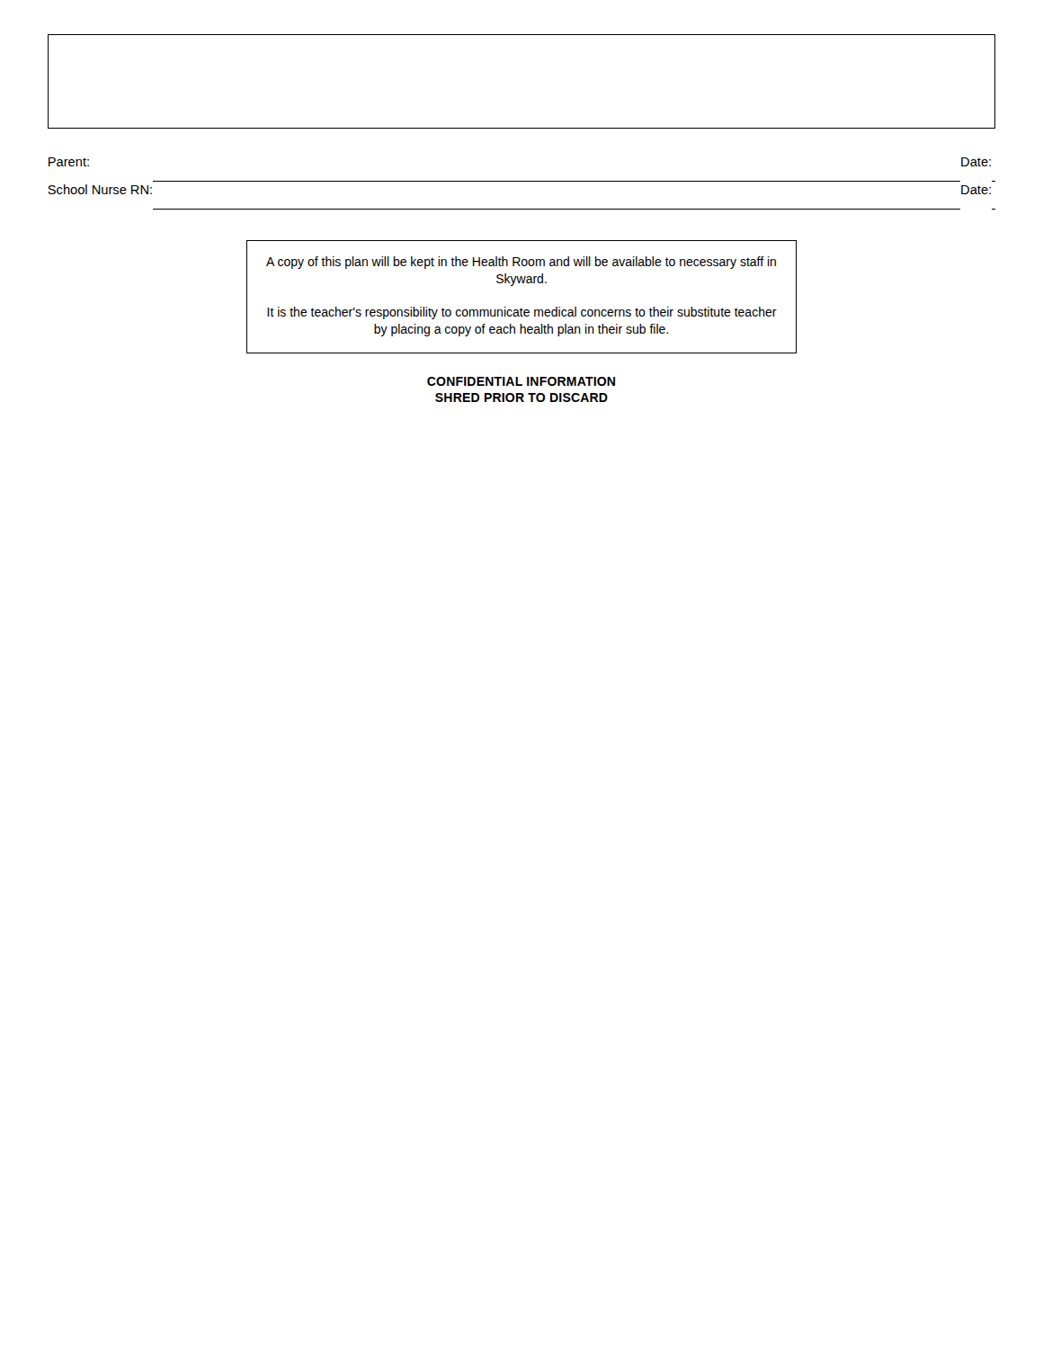| Parent: | | Date: | |
| School Nurse RN: | | Date: | |
A copy of this plan will be kept in the Health Room and will be available to necessary staff in Skyward.
It is the teacher's responsibility to communicate medical concerns to their substitute teacher by placing a copy of each health plan in their sub file.
CONFIDENTIAL INFORMATION
SHRED PRIOR TO DISCARD